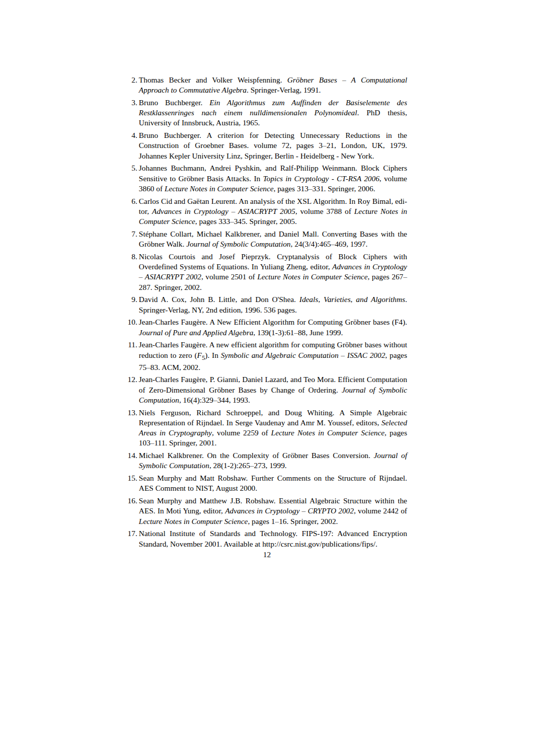Thomas Becker and Volker Weispfenning. Gröbner Bases – A Computational Approach to Commutative Algebra. Springer-Verlag, 1991.
Bruno Buchberger. Ein Algorithmus zum Auffinden der Basiselemente des Restklassenringes nach einem nulldimensionalen Polynomideal. PhD thesis, University of Innsbruck, Austria, 1965.
Bruno Buchberger. A criterion for Detecting Unnecessary Reductions in the Construction of Groebner Bases. volume 72, pages 3–21, London, UK, 1979. Johannes Kepler University Linz, Springer, Berlin - Heidelberg - New York.
Johannes Buchmann, Andrei Pyshkin, and Ralf-Philipp Weinmann. Block Ciphers Sensitive to Gröbner Basis Attacks. In Topics in Cryptology - CT-RSA 2006, volume 3860 of Lecture Notes in Computer Science, pages 313–331. Springer, 2006.
Carlos Cid and Gaëtan Leurent. An analysis of the XSL Algorithm. In Roy Bimal, editor, Advances in Cryptology – ASIACRYPT 2005, volume 3788 of Lecture Notes in Computer Science, pages 333–345. Springer, 2005.
Stéphane Collart, Michael Kalkbrener, and Daniel Mall. Converting Bases with the Gröbner Walk. Journal of Symbolic Computation, 24(3/4):465–469, 1997.
Nicolas Courtois and Josef Pieprzyk. Cryptanalysis of Block Ciphers with Overdefined Systems of Equations. In Yuliang Zheng, editor, Advances in Cryptology – ASIACRYPT 2002, volume 2501 of Lecture Notes in Computer Science, pages 267–287. Springer, 2002.
David A. Cox, John B. Little, and Don O'Shea. Ideals, Varieties, and Algorithms. Springer-Verlag, NY, 2nd edition, 1996. 536 pages.
Jean-Charles Faugère. A New Efficient Algorithm for Computing Gröbner bases (F4). Journal of Pure and Applied Algebra, 139(1-3):61–88, June 1999.
Jean-Charles Faugère. A new efficient algorithm for computing Gröbner bases without reduction to zero (F5). In Symbolic and Algebraic Computation – ISSAC 2002, pages 75–83. ACM, 2002.
Jean-Charles Faugère, P. Gianni, Daniel Lazard, and Teo Mora. Efficient Computation of Zero-Dimensional Gröbner Bases by Change of Ordering. Journal of Symbolic Computation, 16(4):329–344, 1993.
Niels Ferguson, Richard Schroeppel, and Doug Whiting. A Simple Algebraic Representation of Rijndael. In Serge Vaudenay and Amr M. Youssef, editors, Selected Areas in Cryptography, volume 2259 of Lecture Notes in Computer Science, pages 103–111. Springer, 2001.
Michael Kalkbrener. On the Complexity of Gröbner Bases Conversion. Journal of Symbolic Computation, 28(1-2):265–273, 1999.
Sean Murphy and Matt Robshaw. Further Comments on the Structure of Rijndael. AES Comment to NIST, August 2000.
Sean Murphy and Matthew J.B. Robshaw. Essential Algebraic Structure within the AES. In Moti Yung, editor, Advances in Cryptology – CRYPTO 2002, volume 2442 of Lecture Notes in Computer Science, pages 1–16. Springer, 2002.
National Institute of Standards and Technology. FIPS-197: Advanced Encryption Standard, November 2001. Available at http://csrc.nist.gov/publications/fips/.
12